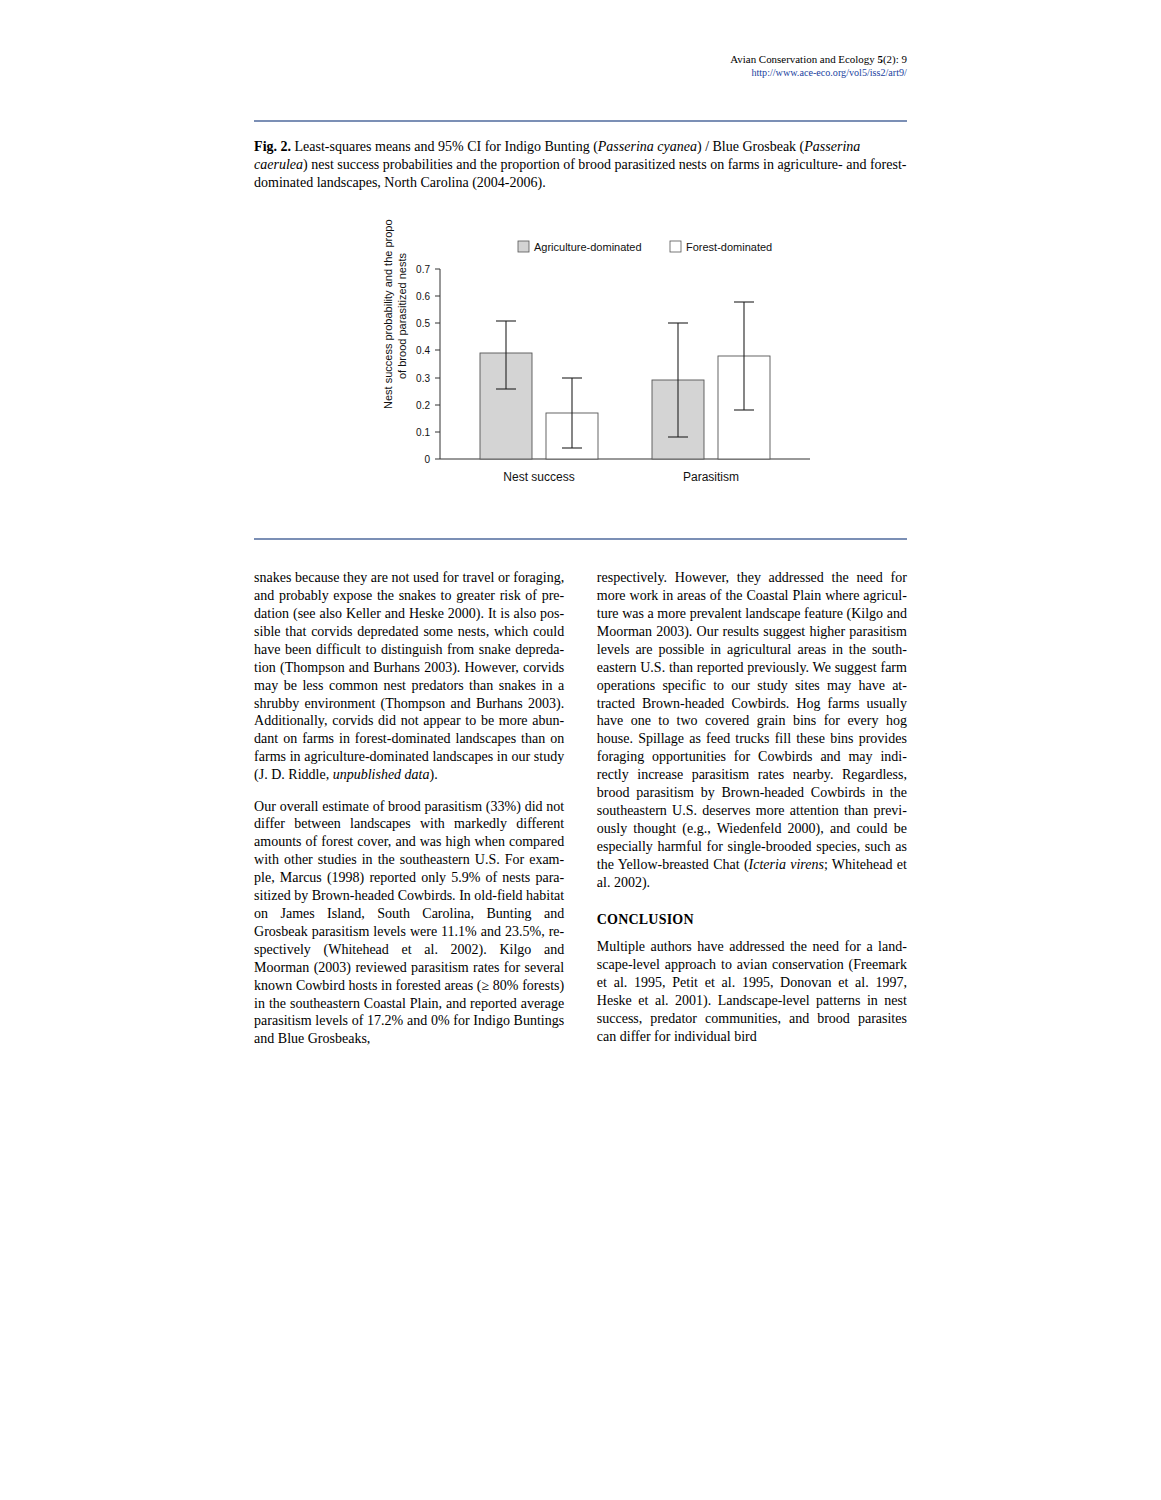Avian Conservation and Ecology 5(2): 9
http://www.ace-eco.org/vol5/iss2/art9/
Fig. 2. Least-squares means and 95% CI for Indigo Bunting (Passerina cyanea) / Blue Grosbeak (Passerina caerulea) nest success probabilities and the proportion of brood parasitized nests on farms in agriculture- and forest-dominated landscapes, North Carolina (2004-2006).
Agriculture-dominated Forest-dominated Nest success probability and the proportion of brood parasitized nests 0.7 0.6 0.5 0.4 0.3 0.2 0.1 0 Nest success Parasitism
snakes because they are not used for travel or foraging, and probably expose the snakes to greater risk of predation (see also Keller and Heske 2000). It is also possible that corvids depredated some nests, which could have been difficult to distinguish from snake depredation (Thompson and Burhans 2003). However, corvids may be less common nest predators than snakes in a shrubby environment (Thompson and Burhans 2003). Additionally, corvids did not appear to be more abundant on farms in forest-dominated landscapes than on farms in agriculture-dominated landscapes in our study (J. D. Riddle, unpublished data).
Our overall estimate of brood parasitism (33%) did not differ between landscapes with markedly different amounts of forest cover, and was high when compared with other studies in the southeastern U.S. For example, Marcus (1998) reported only 5.9% of nests parasitized by Brown-headed Cowbirds. In old-field habitat on James Island, South Carolina, Bunting and Grosbeak parasitism levels were 11.1% and 23.5%, respectively (Whitehead et al. 2002). Kilgo and Moorman (2003) reviewed parasitism rates for several known Cowbird hosts in forested areas (≥ 80% forests) in the southeastern Coastal Plain, and reported average parasitism levels of 17.2% and 0% for Indigo Buntings and Blue Grosbeaks,
respectively. However, they addressed the need for more work in areas of the Coastal Plain where agriculture was a more prevalent landscape feature (Kilgo and Moorman 2003). Our results suggest higher parasitism levels are possible in agricultural areas in the southeastern U.S. than reported previously. We suggest farm operations specific to our study sites may have attracted Brown-headed Cowbirds. Hog farms usually have one to two covered grain bins for every hog house. Spillage as feed trucks fill these bins provides foraging opportunities for Cowbirds and may indirectly increase parasitism rates nearby. Regardless, brood parasitism by Brown-headed Cowbirds in the southeastern U.S. deserves more attention than previously thought (e.g., Wiedenfeld 2000), and could be especially harmful for single-brooded species, such as the Yellow-breasted Chat (Icteria virens; Whitehead et al. 2002).
CONCLUSION
Multiple authors have addressed the need for a landscape-level approach to avian conservation (Freemark et al. 1995, Petit et al. 1995, Donovan et al. 1997, Heske et al. 2001). Landscape-level patterns in nest success, predator communities, and brood parasites can differ for individual bird